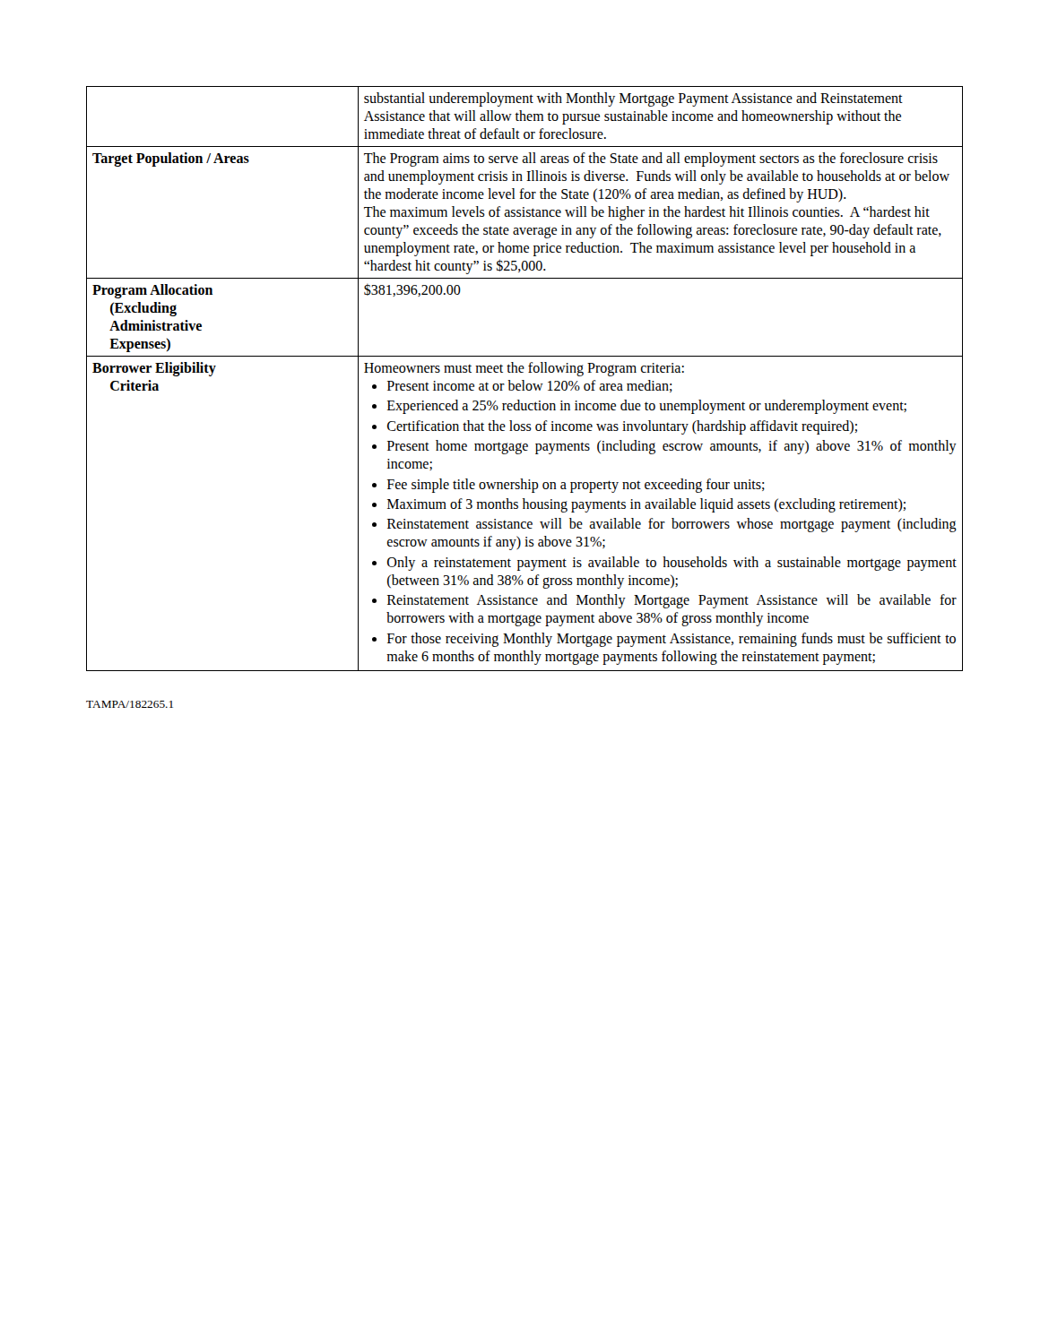| | substantial underemployment with Monthly Mortgage Payment Assistance and Reinstatement Assistance that will allow them to pursue sustainable income and homeownership without the immediate threat of default or foreclosure. |
| Target Population / Areas | The Program aims to serve all areas of the State and all employment sectors as the foreclosure crisis and unemployment crisis in Illinois is diverse. Funds will only be available to households at or below the moderate income level for the State (120% of area median, as defined by HUD). The maximum levels of assistance will be higher in the hardest hit Illinois counties. A “hardest hit county” exceeds the state average in any of the following areas: foreclosure rate, 90-day default rate, unemployment rate, or home price reduction. The maximum assistance level per household in a “hardest hit county” is $25,000. |
| Program Allocation (Excluding Administrative Expenses) | $381,396,200.00 |
| Borrower Eligibility Criteria | Homeowners must meet the following Program criteria: Present income at or below 120% of area median; Experienced a 25% reduction in income due to unemployment or underemployment event; Certification that the loss of income was involuntary (hardship affidavit required); Present home mortgage payments (including escrow amounts, if any) above 31% of monthly income; Fee simple title ownership on a property not exceeding four units; Maximum of 3 months housing payments in available liquid assets (excluding retirement); Reinstatement assistance will be available for borrowers whose mortgage payment (including escrow amounts if any) is above 31%; Only a reinstatement payment is available to households with a sustainable mortgage payment (between 31% and 38% of gross monthly income); Reinstatement Assistance and Monthly Mortgage Payment Assistance will be available for borrowers with a mortgage payment above 38% of gross monthly income For those receiving Monthly Mortgage payment Assistance, remaining funds must be sufficient to make 6 months of monthly mortgage payments following the reinstatement payment; |
TAMPA/182265.1